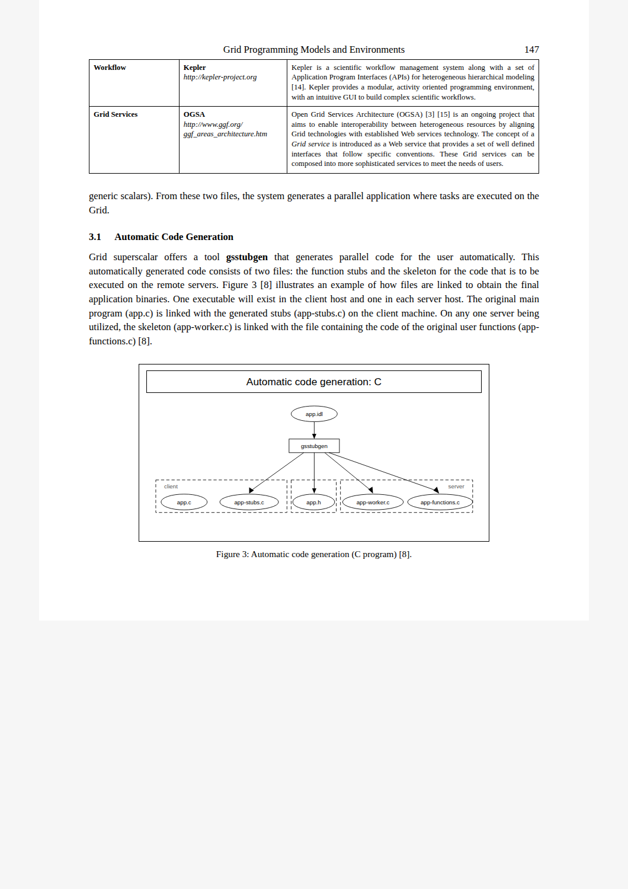Grid Programming Models and Environments 147
| Workflow | Kepler http://kepler-project.org | Kepler is a scientific workflow management system along with a set of Application Program Interfaces (APIs) for heterogeneous hierarchical modeling [14]. Kepler provides a modular, activity oriented programming environment, with an intuitive GUI to build complex scientific workflows. |
| Grid Services | OGSA http://www.ggf.org/ ggf_areas_architecture.htm | Open Grid Services Architecture (OGSA) [3] [15] is an ongoing project that aims to enable interoperability between heterogeneous resources by aligning Grid technologies with established Web services technology. The concept of a Grid service is introduced as a Web service that provides a set of well defined interfaces that follow specific conventions. These Grid services can be composed into more sophisticated services to meet the needs of users. |
generic scalars). From these two files, the system generates a parallel application where tasks are executed on the Grid.
3.1 Automatic Code Generation
Grid superscalar offers a tool gsstubgen that generates parallel code for the user automatically. This automatically generated code consists of two files: the function stubs and the skeleton for the code that is to be executed on the remote servers. Figure 3 [8] illustrates an example of how files are linked to obtain the final application binaries. One executable will exist in the client host and one in each server host. The original main program (app.c) is linked with the generated stubs (app-stubs.c) on the client machine. On any one server being utilized, the skeleton (app-worker.c) is linked with the file containing the code of the original user functions (app-functions.c) [8].
Automatic code generation: C
app.idl gsstubgen client server app.c app-stubs.c app.h app-worker.c app-functions.c
Figure 3: Automatic code generation (C program) [8].